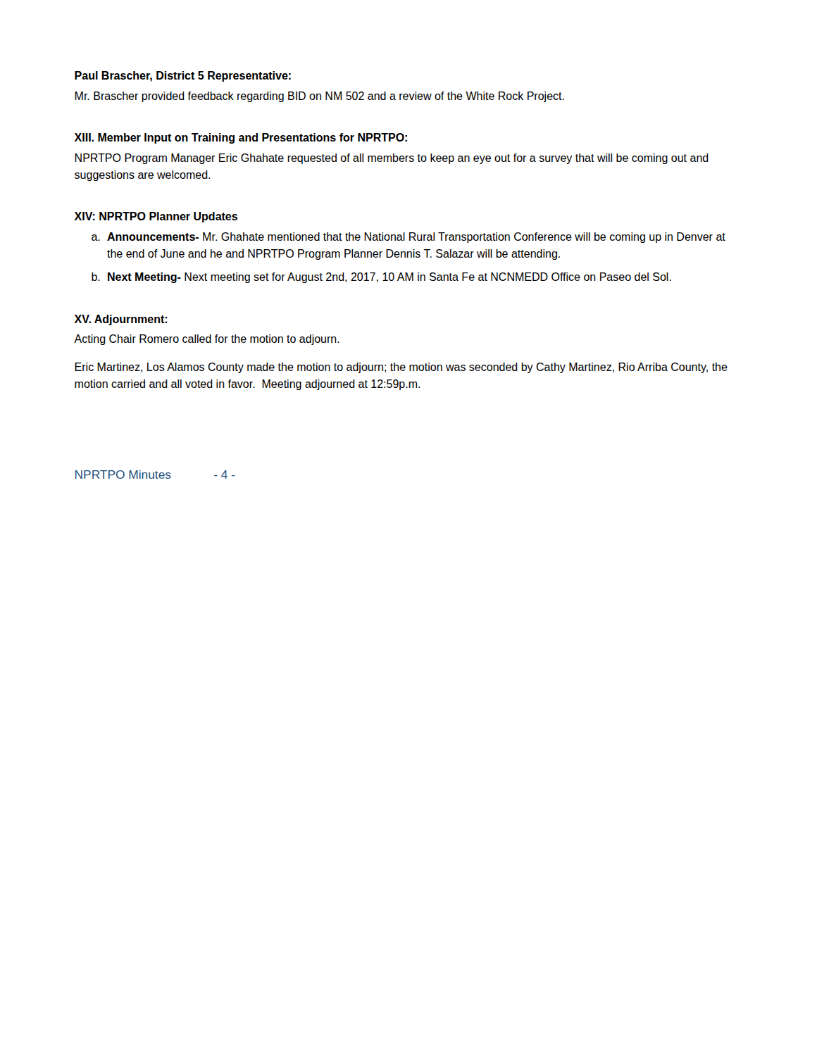Paul Brascher, District 5 Representative:
Mr. Brascher provided feedback regarding BID on NM 502 and a review of the White Rock Project.
XIII. Member Input on Training and Presentations for NPRTPO:
NPRTPO Program Manager Eric Ghahate requested of all members to keep an eye out for a survey that will be coming out and suggestions are welcomed.
XIV: NPRTPO Planner Updates
Announcements- Mr. Ghahate mentioned that the National Rural Transportation Conference will be coming up in Denver at the end of June and he and NPRTPO Program Planner Dennis T. Salazar will be attending.
Next Meeting- Next meeting set for August 2nd, 2017, 10 AM in Santa Fe at NCNMEDD Office on Paseo del Sol.
XV. Adjournment:
Acting Chair Romero called for the motion to adjourn.
Eric Martinez, Los Alamos County made the motion to adjourn; the motion was seconded by Cathy Martinez, Rio Arriba County, the motion carried and all voted in favor. Meeting adjourned at 12:59p.m.
NPRTPO Minutes - 4 -